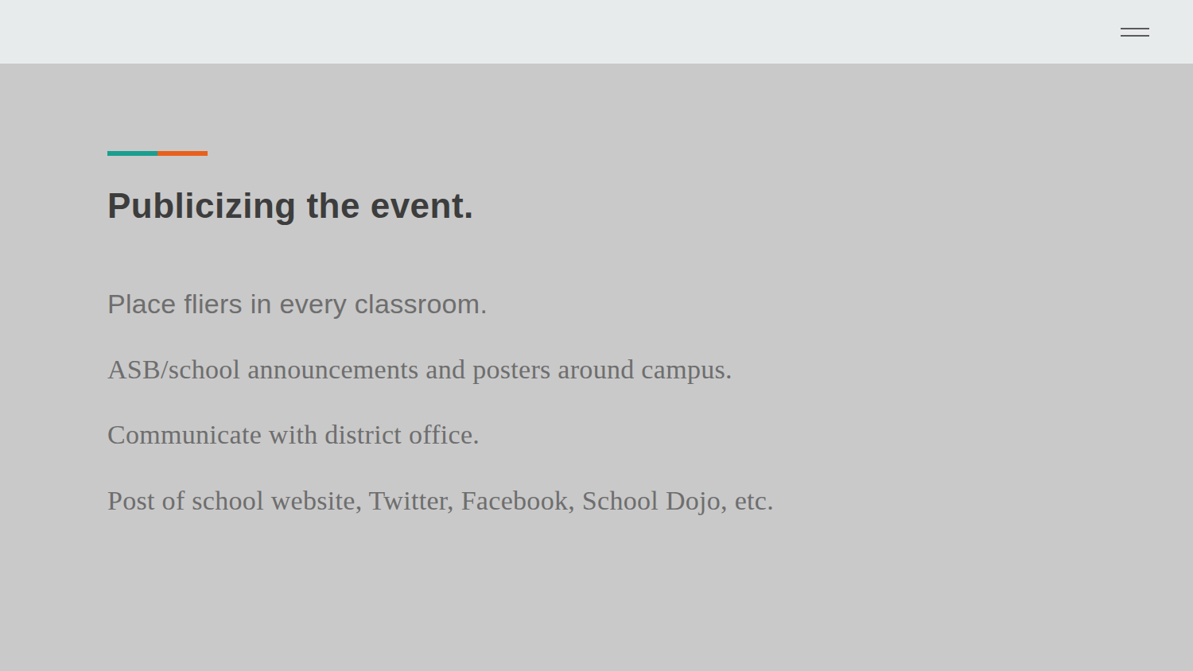Publicizing the event.
Place fliers in every classroom.
ASB/school announcements and posters around campus.
Communicate with district office.
Post of school website, Twitter, Facebook, School Dojo, etc.